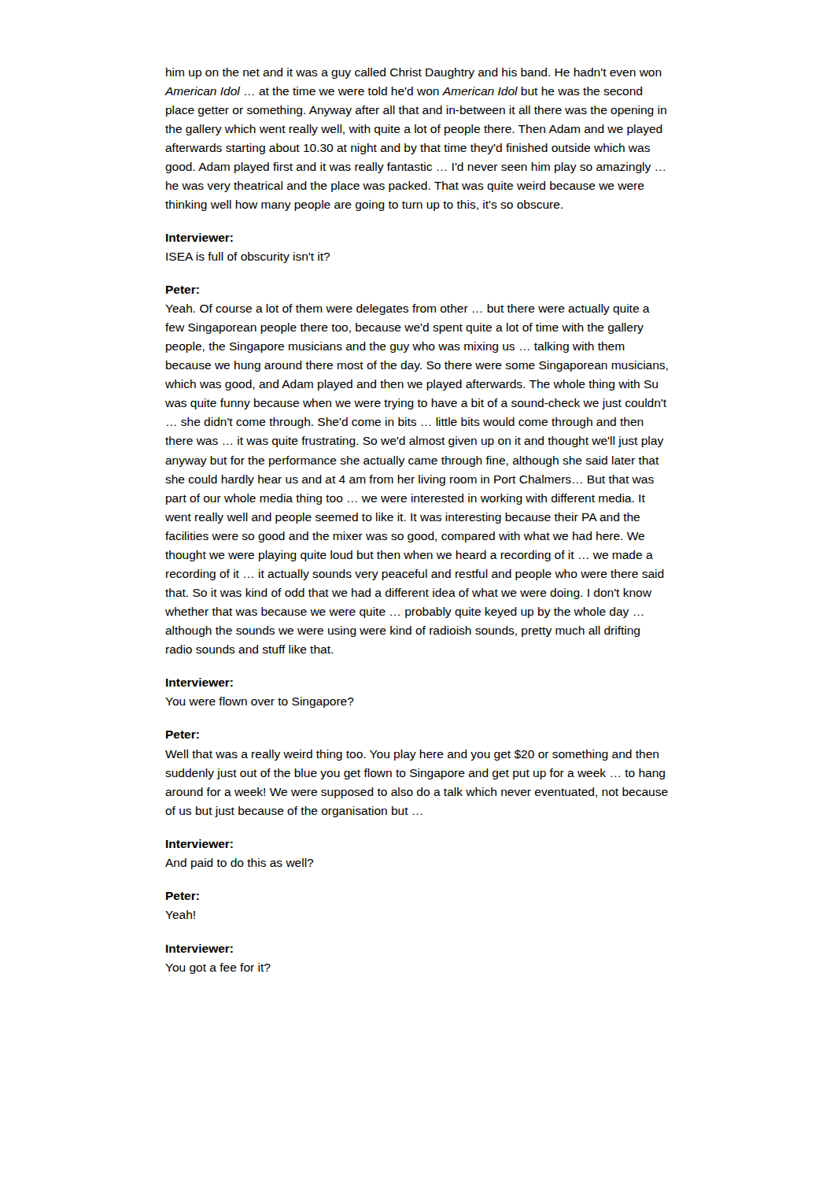him up on the net and it was a guy called Christ Daughtry and his band. He hadn't even won American Idol … at the time we were told he'd won American Idol but he was the second place getter or something. Anyway after all that and in-between it all there was the opening in the gallery which went really well, with quite a lot of people there. Then Adam and we played afterwards starting about 10.30 at night and by that time they'd finished outside which was good. Adam played first and it was really fantastic … I'd never seen him play so amazingly … he was very theatrical and the place was packed. That was quite weird because we were thinking well how many people are going to turn up to this, it's so obscure.
Interviewer:
ISEA is full of obscurity isn't it?
Peter:
Yeah. Of course a lot of them were delegates from other … but there were actually quite a few Singaporean people there too, because we'd spent quite a lot of time with the gallery people, the Singapore musicians and the guy who was mixing us … talking with them because we hung around there most of the day. So there were some Singaporean musicians, which was good, and Adam played and then we played afterwards. The whole thing with Su was quite funny because when we were trying to have a bit of a sound-check we just couldn't … she didn't come through. She'd come in bits … little bits would come through and then there was … it was quite frustrating. So we'd almost given up on it and thought we'll just play anyway but for the performance she actually came through fine, although she said later that she could hardly hear us and at 4 am from her living room in Port Chalmers… But that was part of our whole media thing too … we were interested in working with different media. It went really well and people seemed to like it. It was interesting because their PA and the facilities were so good and the mixer was so good, compared with what we had here. We thought we were playing quite loud but then when we heard a recording of it … we made a recording of it … it actually sounds very peaceful and restful and people who were there said that. So it was kind of odd that we had a different idea of what we were doing. I don't know whether that was because we were quite … probably quite keyed up by the whole day … although the sounds we were using were kind of radioish sounds, pretty much all drifting radio sounds and stuff like that.
Interviewer:
You were flown over to Singapore?
Peter:
Well that was a really weird thing too. You play here and you get $20 or something and then suddenly just out of the blue you get flown to Singapore and get put up for a week … to hang around for a week! We were supposed to also do a talk which never eventuated, not because of us but just because of the organisation but …
Interviewer:
And paid to do this as well?
Peter:
Yeah!
Interviewer:
You got a fee for it?